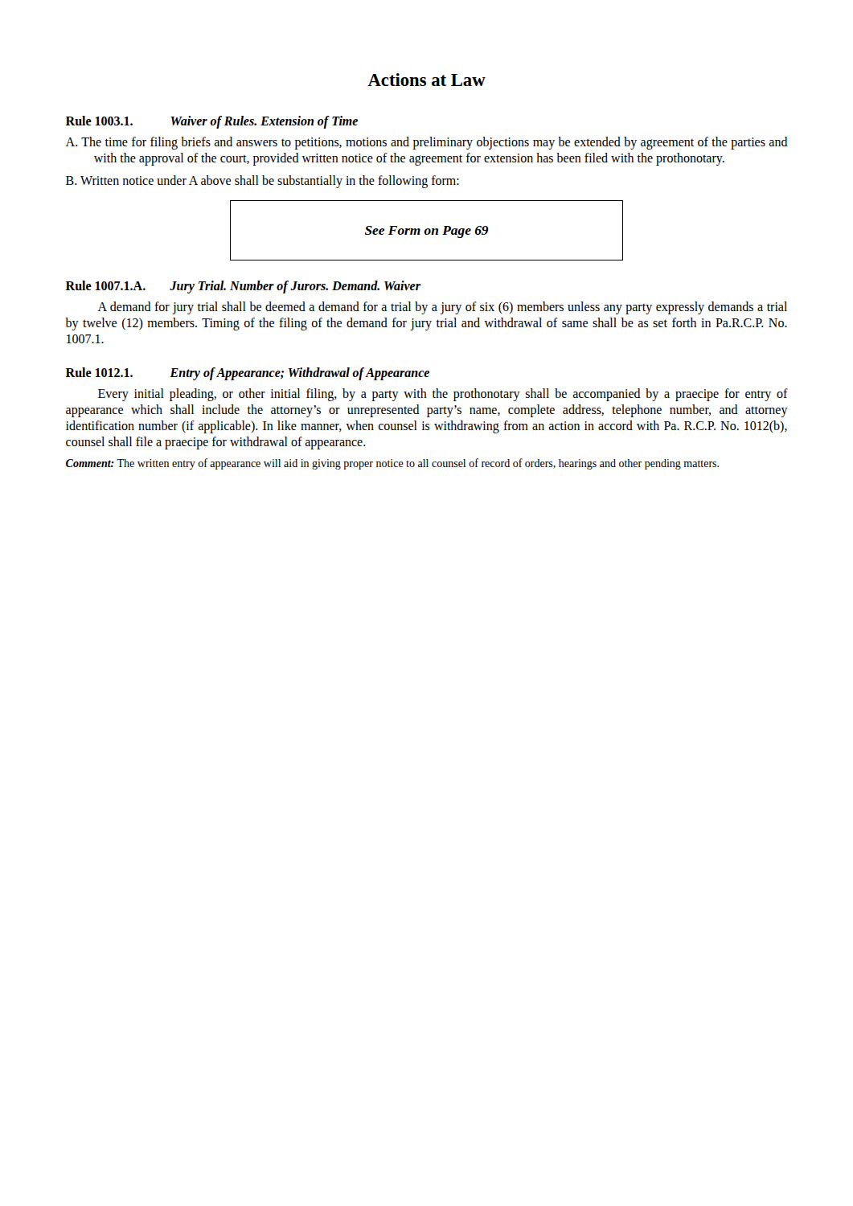Actions at Law
Rule 1003.1. Waiver of Rules. Extension of Time
A. The time for filing briefs and answers to petitions, motions and preliminary objections may be extended by agreement of the parties and with the approval of the court, provided written notice of the agreement for extension has been filed with the prothonotary.
B. Written notice under A above shall be substantially in the following form:
See Form on Page 69
Rule 1007.1.A. Jury Trial. Number of Jurors. Demand. Waiver
A demand for jury trial shall be deemed a demand for a trial by a jury of six (6) members unless any party expressly demands a trial by twelve (12) members. Timing of the filing of the demand for jury trial and withdrawal of same shall be as set forth in Pa.R.C.P. No. 1007.1.
Rule 1012.1. Entry of Appearance; Withdrawal of Appearance
Every initial pleading, or other initial filing, by a party with the prothonotary shall be accompanied by a praecipe for entry of appearance which shall include the attorney’s or unrepresented party’s name, complete address, telephone number, and attorney identification number (if applicable). In like manner, when counsel is withdrawing from an action in accord with Pa. R.C.P. No. 1012(b), counsel shall file a praecipe for withdrawal of appearance.
Comment: The written entry of appearance will aid in giving proper notice to all counsel of record of orders, hearings and other pending matters.